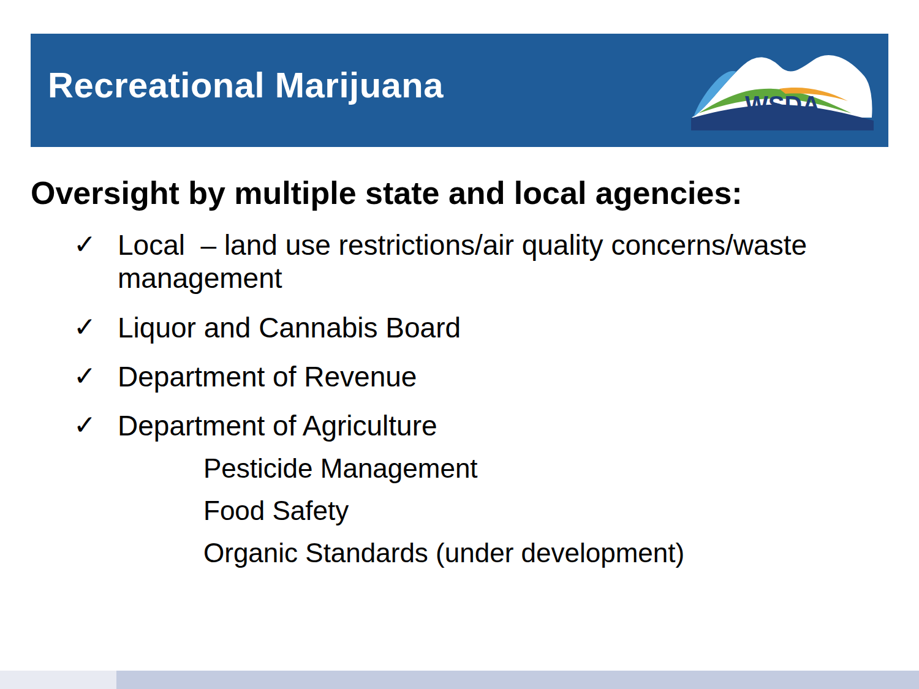Recreational Marijuana
WSDA
Oversight by multiple state and local agencies:
Local – land use restrictions/air quality concerns/waste management
Liquor and Cannabis Board
Department of Revenue
Department of Agriculture
Pesticide Management
Food Safety
Organic Standards (under development)